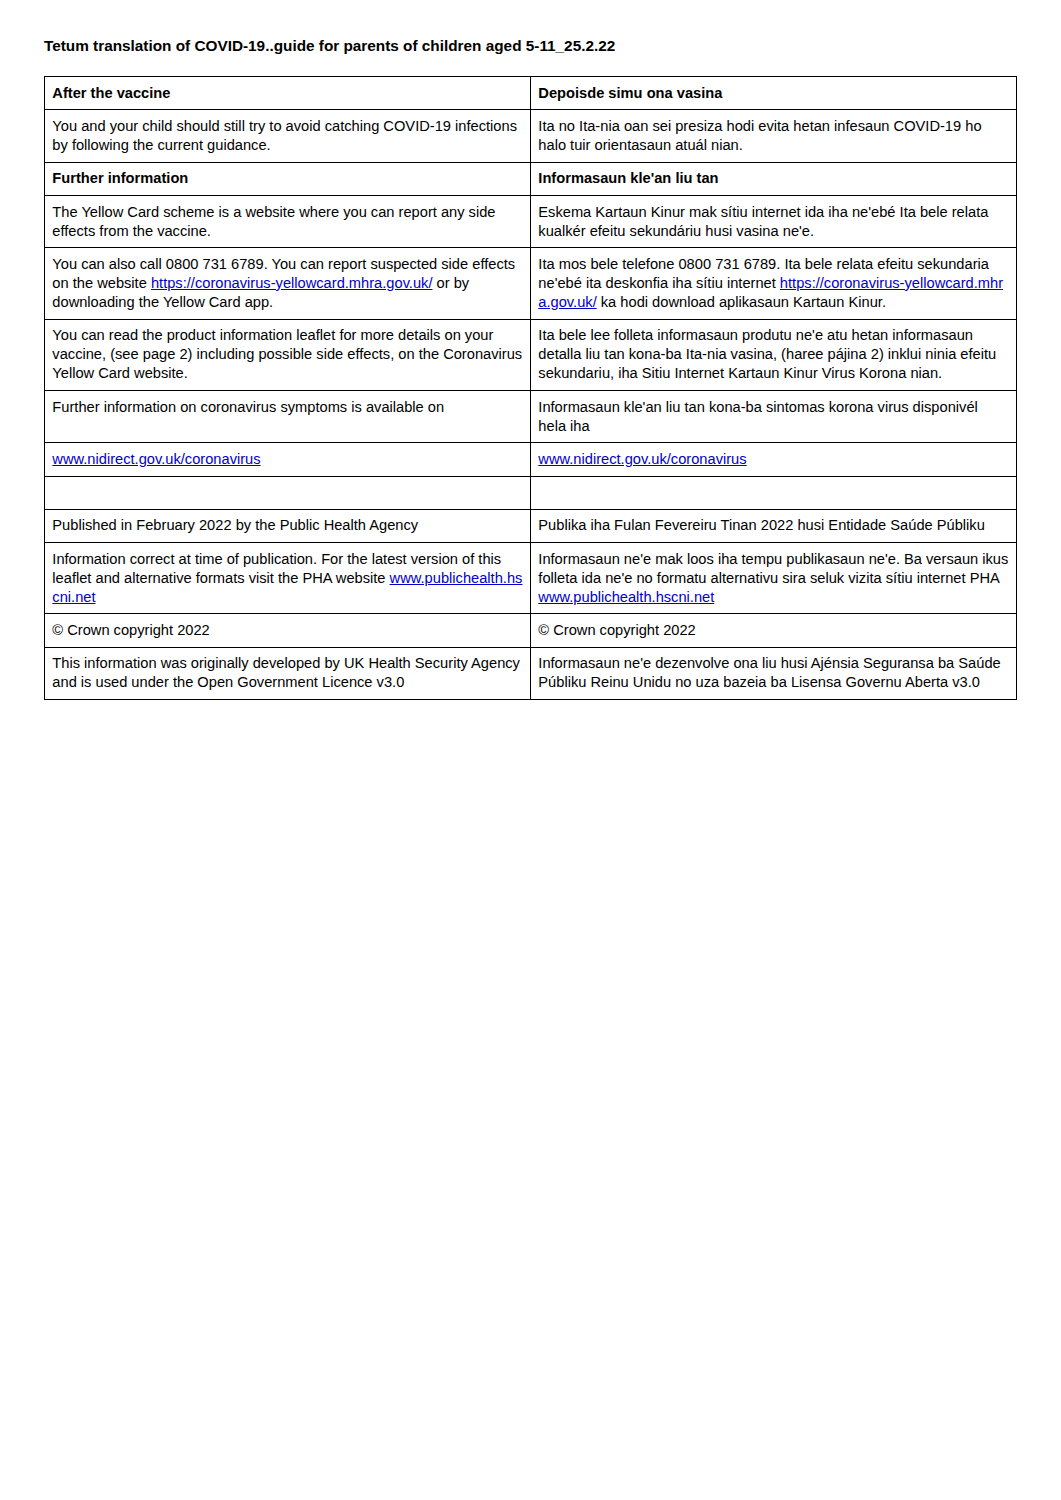Tetum translation of COVID-19..guide for parents of children aged 5-11_25.2.22
| After the vaccine | Depoisde simu ona vasina |
| You and your child should still try to avoid catching COVID-19 infections by following the current guidance. | Ita no Ita-nia oan sei presiza hodi evita hetan infesaun COVID-19 ho halo tuir orientasaun atuál nian. |
| Further information | Informasaun kle'an liu tan |
| The Yellow Card scheme is a website where you can report any side effects from the vaccine. | Eskema Kartaun Kinur mak sítiu internet ida iha ne'ebé Ita bele relata kualkér efeitu sekundáriu husi vasina ne'e. |
| You can also call 0800 731 6789. You can report suspected side effects on the website https://coronavirus-yellowcard.mhra.gov.uk/ or by downloading the Yellow Card app. | Ita mos bele telefone 0800 731 6789. Ita bele relata efeitu sekundaria ne'ebé ita deskonfia iha sítiu internet https://coronavirus-yellowcard.mhra.gov.uk/ ka hodi download aplikasaun Kartaun Kinur. |
| You can read the product information leaflet for more details on your vaccine, (see page 2) including possible side effects, on the Coronavirus Yellow Card website. | Ita bele lee folleta informasaun produtu ne'e atu hetan informasaun detalla liu tan kona-ba Ita-nia vasina, (haree pájina 2) inklui ninia efeitu sekundariu, iha Sitiu Internet Kartaun Kinur Virus Korona nian. |
| Further information on coronavirus symptoms is available on | Informasaun kle'an liu tan kona-ba sintomas korona virus disponivél hela iha |
| www.nidirect.gov.uk/coronavirus | www.nidirect.gov.uk/coronavirus |
| Published in February 2022 by the Public Health Agency | Publika iha Fulan Fevereiru Tinan 2022 husi Entidade Saúde Públiku |
| Information correct at time of publication. For the latest version of this leaflet and alternative formats visit the PHA website www.publichealth.hscni.net | Informasaun ne'e mak loos iha tempu publikasaun ne'e. Ba versaun ikus folleta ida ne'e no formatu alternativu sira seluk vizita sítiu internet PHA www.publichealth.hscni.net |
| © Crown copyright 2022 | © Crown copyright 2022 |
| This information was originally developed by UK Health Security Agency and is used under the Open Government Licence v3.0 | Informasaun ne'e dezenvolve ona liu husi Ajénsia Seguransa ba Saúde Públiku Reinu Unidu no uza bazeia ba Lisensa Governu Aberta v3.0 |